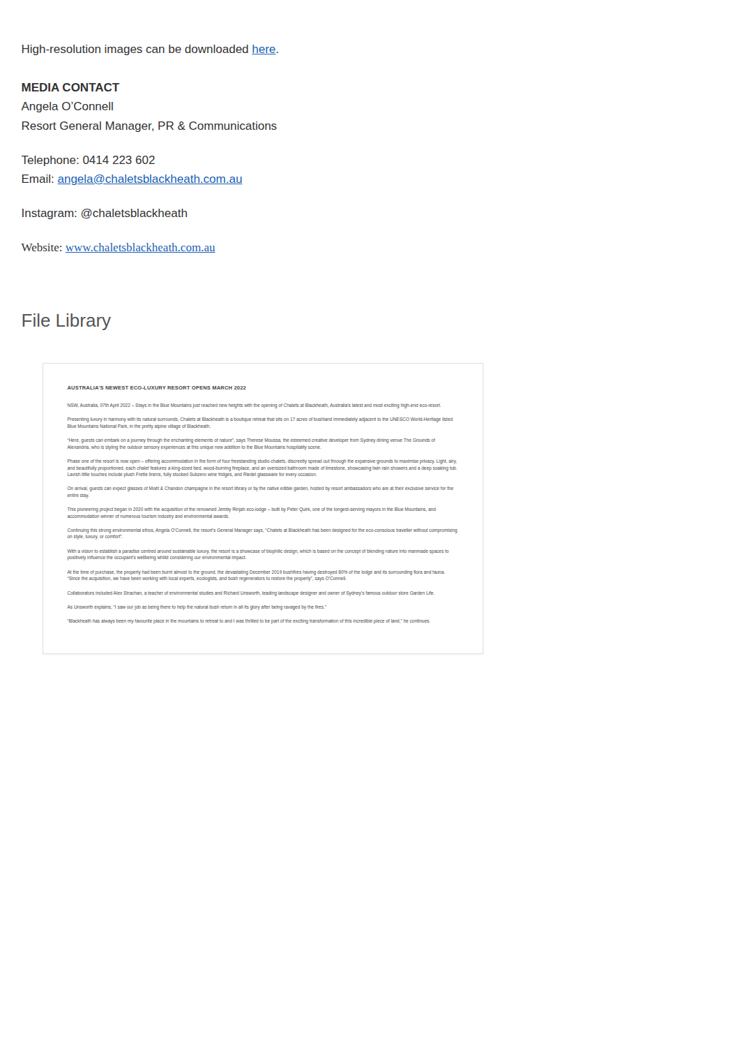High-resolution images can be downloaded here.
MEDIA CONTACT
Angela O’Connell
Resort General Manager, PR & Communications
Telephone: 0414 223 602
Email: angela@chaletsblackheath.com.au
Instagram: @chaletsblackheath
Website: www.chaletsblackheath.com.au
File Library
AUSTRALIA’S NEWEST ECO-LUXURY RESORT OPENS MARCH 2022
NSW, Australia, 07th April 2022 – Stays in the Blue Mountains just reached new heights with the opening of Chalets at Blackheath, Australia’s latest and most exciting high-end eco-resort.
Presenting luxury in harmony with its natural surrounds, Chalets at Blackheath is a boutique retreat that sits on 17 acres of bushland immediately adjacent to the UNESCO World-Heritage listed Blue Mountains National Park, in the pretty alpine village of Blackheath.
“Here, guests can embark on a journey through the enchanting elements of nature”, says Therese Moussa, the esteemed creative developer from Sydney dining venue The Grounds of Alexandria, who is styling the outdoor sensory experiences at this unique new addition to the Blue Mountains hospitality scene.
Phase one of the resort is now open – offering accommodation in the form of four freestanding studio chalets, discreetly spread out through the expansive grounds to maximise privacy. Light, airy, and beautifully proportioned, each chalet features a king-sized bed, wood-burning fireplace, and an oversized bathroom made of limestone, showcasing twin rain showers and a deep soaking tub. Lavish little touches include plush Frette linens, fully stocked Subzero wine fridges, and Riedel glassware for every occasion.
On arrival, guests can expect glasses of Moët & Chandon champagne in the resort library or by the native edible garden, hosted by resort ambassadors who are at their exclusive service for the entire stay.
This pioneering project began in 2020 with the acquisition of the renowned Jemby Rinjah eco-lodge – built by Peter Quirk, one of the longest-serving mayors in the Blue Mountains, and accommodation winner of numerous tourism industry and environmental awards.
Continuing this strong environmental ethos, Angela O’Connell, the resort’s General Manager says, “Chalets at Blackheath has been designed for the eco-conscious traveller without compromising on style, luxury, or comfort”.
With a vision to establish a paradise centred around sustainable luxury, the resort is a showcase of biophilic design, which is based on the concept of blending nature into manmade spaces to positively influence the occupant’s wellbeing whilst considering our environmental impact.
At the time of purchase, the property had been burnt almost to the ground, the devastating December 2019 bushfires having destroyed 80% of the lodge and its surrounding flora and fauna. “Since the acquisition, we have been working with local experts, ecologists, and bush regenerators to restore the property”, says O’Connell.
Collaborators included Alex Strachan, a teacher of environmental studies and Richard Unsworth, leading landscape designer and owner of Sydney’s famous outdoor store Garden Life.
As Unsworth explains, “I saw our job as being there to help the natural bush return in all its glory after being ravaged by the fires.”
“Blackheath has always been my favourite place in the mountains to retreat to and I was thrilled to be part of the exciting transformation of this incredible piece of land,” he continues.